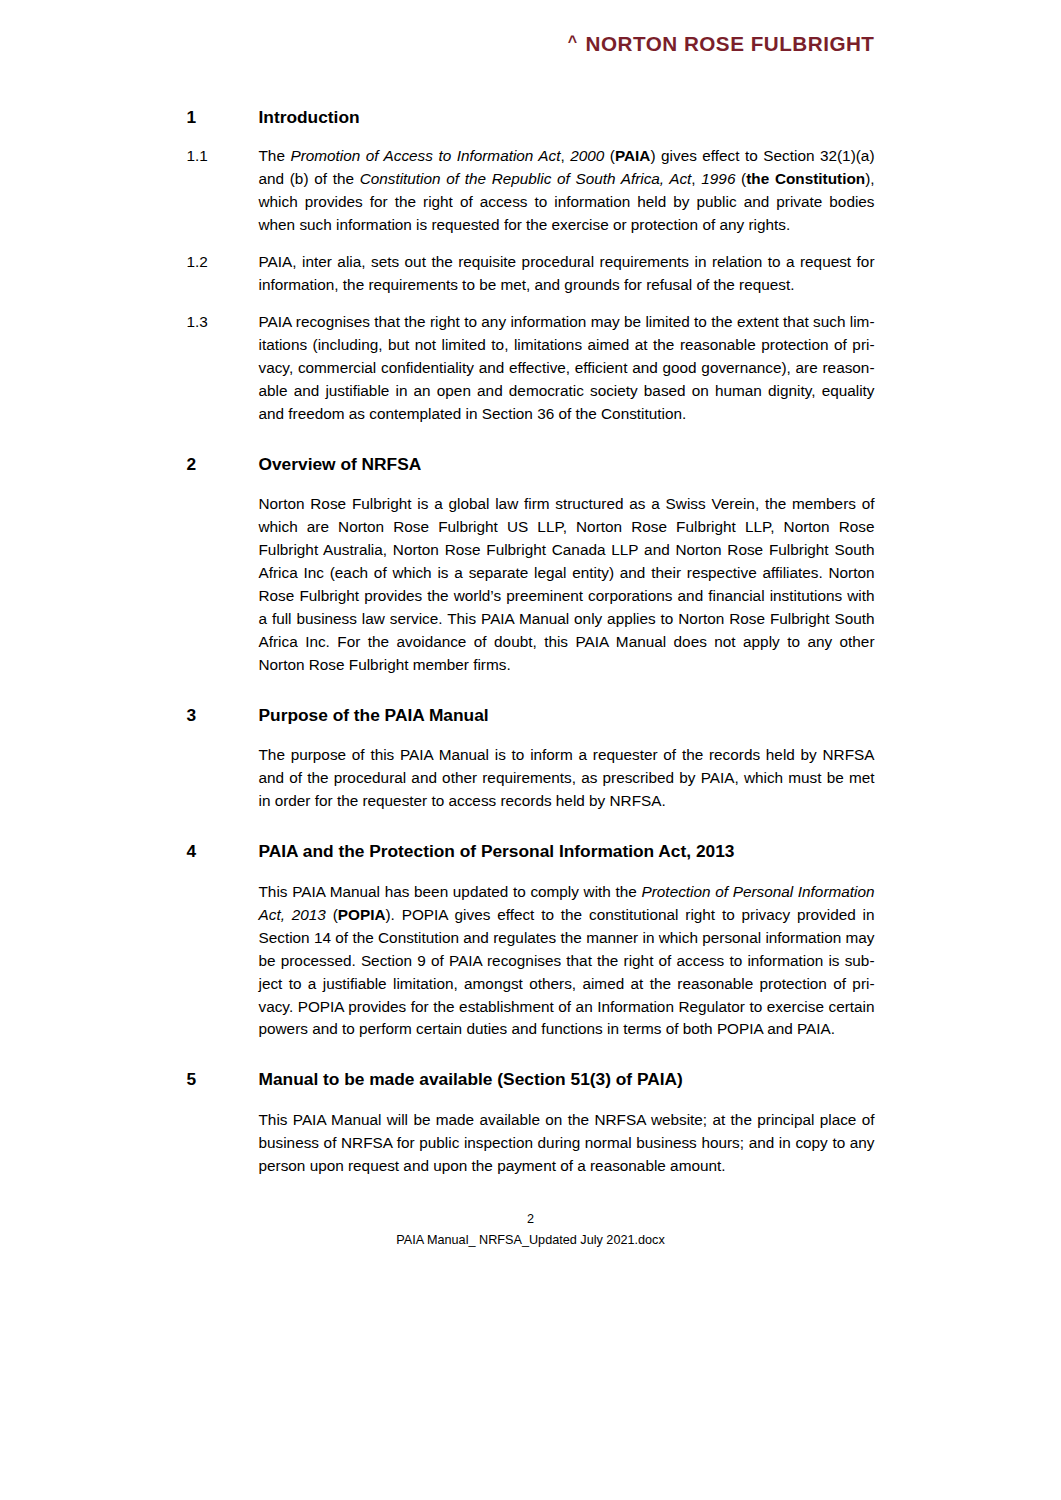^NORTON ROSE FULBRIGHT
1 Introduction
1.1
The Promotion of Access to Information Act, 2000 (PAIA) gives effect to Section 32(1)(a) and (b) of the Constitution of the Republic of South Africa, Act, 1996 (the Constitution), which provides for the right of access to information held by public and private bodies when such information is requested for the exercise or protection of any rights.
1.2
PAIA, inter alia, sets out the requisite procedural requirements in relation to a request for information, the requirements to be met, and grounds for refusal of the request.
1.3
PAIA recognises that the right to any information may be limited to the extent that such limitations (including, but not limited to, limitations aimed at the reasonable protection of privacy, commercial confidentiality and effective, efficient and good governance), are reasonable and justifiable in an open and democratic society based on human dignity, equality and freedom as contemplated in Section 36 of the Constitution.
2 Overview of NRFSA
Norton Rose Fulbright is a global law firm structured as a Swiss Verein, the members of which are Norton Rose Fulbright US LLP, Norton Rose Fulbright LLP, Norton Rose Fulbright Australia, Norton Rose Fulbright Canada LLP and Norton Rose Fulbright South Africa Inc (each of which is a separate legal entity) and their respective affiliates. Norton Rose Fulbright provides the world’s preeminent corporations and financial institutions with a full business law service. This PAIA Manual only applies to Norton Rose Fulbright South Africa Inc. For the avoidance of doubt, this PAIA Manual does not apply to any other Norton Rose Fulbright member firms.
3 Purpose of the PAIA Manual
The purpose of this PAIA Manual is to inform a requester of the records held by NRFSA and of the procedural and other requirements, as prescribed by PAIA, which must be met in order for the requester to access records held by NRFSA.
4 PAIA and the Protection of Personal Information Act, 2013
This PAIA Manual has been updated to comply with the Protection of Personal Information Act, 2013 (POPIA). POPIA gives effect to the constitutional right to privacy provided in Section 14 of the Constitution and regulates the manner in which personal information may be processed. Section 9 of PAIA recognises that the right of access to information is subject to a justifiable limitation, amongst others, aimed at the reasonable protection of privacy. POPIA provides for the establishment of an Information Regulator to exercise certain powers and to perform certain duties and functions in terms of both POPIA and PAIA.
5 Manual to be made available (Section 51(3) of PAIA)
This PAIA Manual will be made available on the NRFSA website; at the principal place of business of NRFSA for public inspection during normal business hours; and in copy to any person upon request and upon the payment of a reasonable amount.
2
PAIA Manual_ NRFSA_Updated July 2021.docx